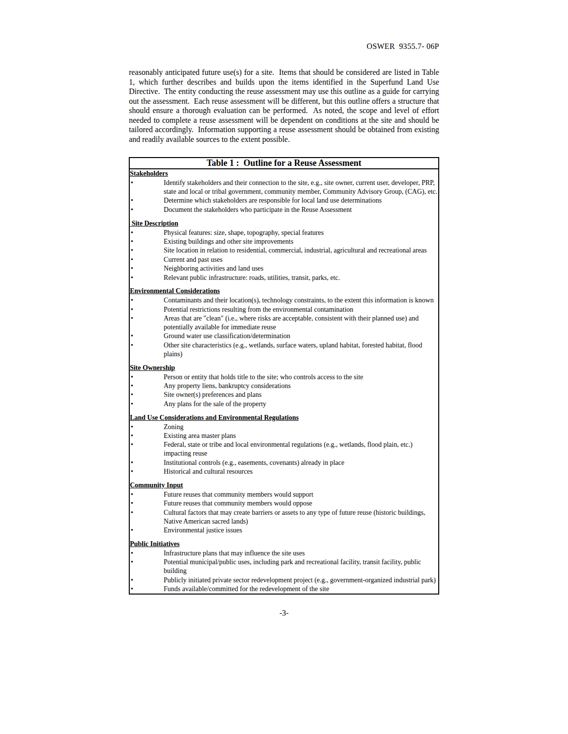OSWER 9355.7- 06P
reasonably anticipated future use(s) for a site. Items that should be considered are listed in Table 1, which further describes and builds upon the items identified in the Superfund Land Use Directive. The entity conducting the reuse assessment may use this outline as a guide for carrying out the assessment. Each reuse assessment will be different, but this outline offers a structure that should ensure a thorough evaluation can be performed. As noted, the scope and level of effort needed to complete a reuse assessment will be dependent on conditions at the site and should be tailored accordingly. Information supporting a reuse assessment should be obtained from existing and readily available sources to the extent possible.
| Table 1 : Outline for a Reuse Assessment |
| Stakeholders Identify stakeholders and their connection to the site, e.g., site owner, current user, developer, PRP, state and local or tribal government, community member, Community Advisory Group, (CAG), etc. Determine which stakeholders are responsible for local land use determinations Document the stakeholders who participate in the Reuse Assessment Site Description Physical features: size, shape, topography, special features Existing buildings and other site improvements Site location in relation to residential, commercial, industrial, agricultural and recreational areas Current and past uses Neighboring activities and land uses Relevant public infrastructure: roads, utilities, transit, parks, etc. Environmental Considerations Contaminants and their location(s), technology constraints, to the extent this information is known Potential restrictions resulting from the environmental contamination Areas that are "clean" (i.e., where risks are acceptable, consistent with their planned use) and potentially available for immediate reuse Ground water use classification/determination Other site characteristics (e.g., wetlands, surface waters, upland habitat, forested habitat, flood plains) Site Ownership Person or entity that holds title to the site; who controls access to the site Any property liens, bankruptcy considerations Site owner(s) preferences and plans Any plans for the sale of the property Land Use Considerations and Environmental Regulations Zoning Existing area master plans Federal, state or tribe and local environmental regulations (e.g., wetlands, flood plain, etc.) impacting reuse Institutional controls (e.g., easements, covenants) already in place Historical and cultural resources Community Input Future reuses that community members would support Future reuses that community members would oppose Cultural factors that may create barriers or assets to any type of future reuse (historic buildings, Native American sacred lands) Environmental justice issues Public Initiatives Infrastructure plans that may influence the site uses Potential municipal/public uses, including park and recreational facility, transit facility, public building Publicly initiated private sector redevelopment project (e.g., government-organized industrial park) Funds available/committed for the redevelopment of the site |
-3-